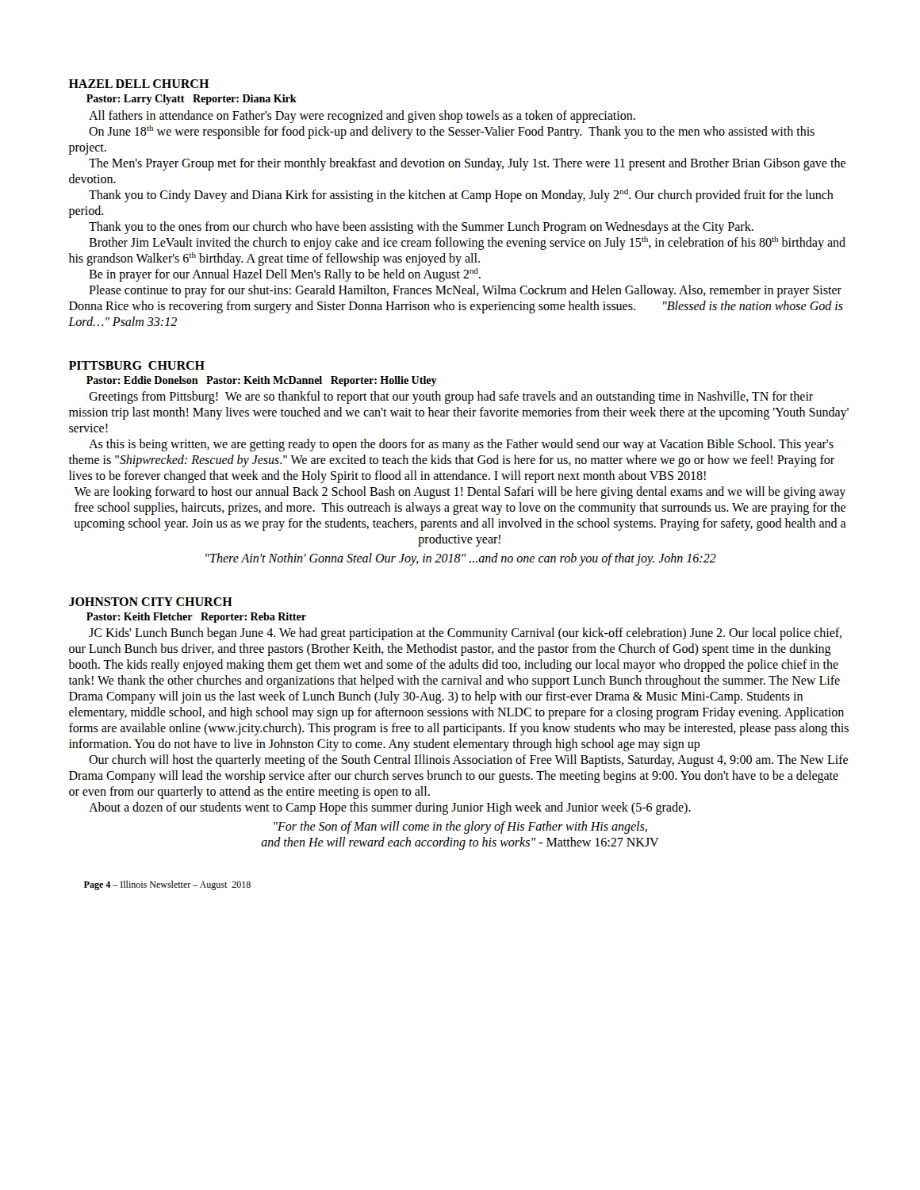Hazel Dell Church
Pastor: Larry Clyatt Reporter: Diana Kirk
All fathers in attendance on Father's Day were recognized and given shop towels as a token of appreciation.
On June 18th we were responsible for food pick-up and delivery to the Sesser-Valier Food Pantry. Thank you to the men who assisted with this project.
The Men's Prayer Group met for their monthly breakfast and devotion on Sunday, July 1st. There were 11 present and Brother Brian Gibson gave the devotion.
Thank you to Cindy Davey and Diana Kirk for assisting in the kitchen at Camp Hope on Monday, July 2nd. Our church provided fruit for the lunch period.
Thank you to the ones from our church who have been assisting with the Summer Lunch Program on Wednesdays at the City Park.
Brother Jim LeVault invited the church to enjoy cake and ice cream following the evening service on July 15th, in celebration of his 80th birthday and his grandson Walker's 6th birthday. A great time of fellowship was enjoyed by all.
Be in prayer for our Annual Hazel Dell Men's Rally to be held on August 2nd.
Please continue to pray for our shut-ins: Gearald Hamilton, Frances McNeal, Wilma Cockrum and Helen Galloway. Also, remember in prayer Sister Donna Rice who is recovering from surgery and Sister Donna Harrison who is experiencing some health issues. "Blessed is the nation whose God is Lord…" Psalm 33:12
Pittsburg Church
Pastor: Eddie Donelson Pastor: Keith McDannel Reporter: Hollie Utley
Greetings from Pittsburg! We are so thankful to report that our youth group had safe travels and an outstanding time in Nashville, TN for their mission trip last month! Many lives were touched and we can't wait to hear their favorite memories from their week there at the upcoming 'Youth Sunday' service!
As this is being written, we are getting ready to open the doors for as many as the Father would send our way at Vacation Bible School. This year's theme is "Shipwrecked: Rescued by Jesus." We are excited to teach the kids that God is here for us, no matter where we go or how we feel! Praying for lives to be forever changed that week and the Holy Spirit to flood all in attendance. I will report next month about VBS 2018!
We are looking forward to host our annual Back 2 School Bash on August 1! Dental Safari will be here giving dental exams and we will be giving away free school supplies, haircuts, prizes, and more. This outreach is always a great way to love on the community that surrounds us. We are praying for the upcoming school year. Join us as we pray for the students, teachers, parents and all involved in the school systems. Praying for safety, good health and a productive year!
"There Ain't Nothin' Gonna Steal Our Joy, in 2018" ...and no one can rob you of that joy. John 16:22
Johnston City Church
Pastor: Keith Fletcher Reporter: Reba Ritter
JC Kids' Lunch Bunch began June 4. We had great participation at the Community Carnival (our kick-off celebration) June 2. Our local police chief, our Lunch Bunch bus driver, and three pastors (Brother Keith, the Methodist pastor, and the pastor from the Church of God) spent time in the dunking booth. The kids really enjoyed making them get them wet and some of the adults did too, including our local mayor who dropped the police chief in the tank! We thank the other churches and organizations that helped with the carnival and who support Lunch Bunch throughout the summer. The New Life Drama Company will join us the last week of Lunch Bunch (July 30-Aug. 3) to help with our first-ever Drama & Music Mini-Camp. Students in elementary, middle school, and high school may sign up for afternoon sessions with NLDC to prepare for a closing program Friday evening. Application forms are available online (www.jcity.church). This program is free to all participants. If you know students who may be interested, please pass along this information. You do not have to live in Johnston City to come. Any student elementary through high school age may sign up
Our church will host the quarterly meeting of the South Central Illinois Association of Free Will Baptists, Saturday, August 4, 9:00 am. The New Life Drama Company will lead the worship service after our church serves brunch to our guests. The meeting begins at 9:00. You don't have to be a delegate or even from our quarterly to attend as the entire meeting is open to all.
About a dozen of our students went to Camp Hope this summer during Junior High week and Junior week (5-6 grade).
"For the Son of Man will come in the glory of His Father with His angels,
and then He will reward each according to his works" - Matthew 16:27 NKJV
Page 4 – Illinois Newsletter – August 2018